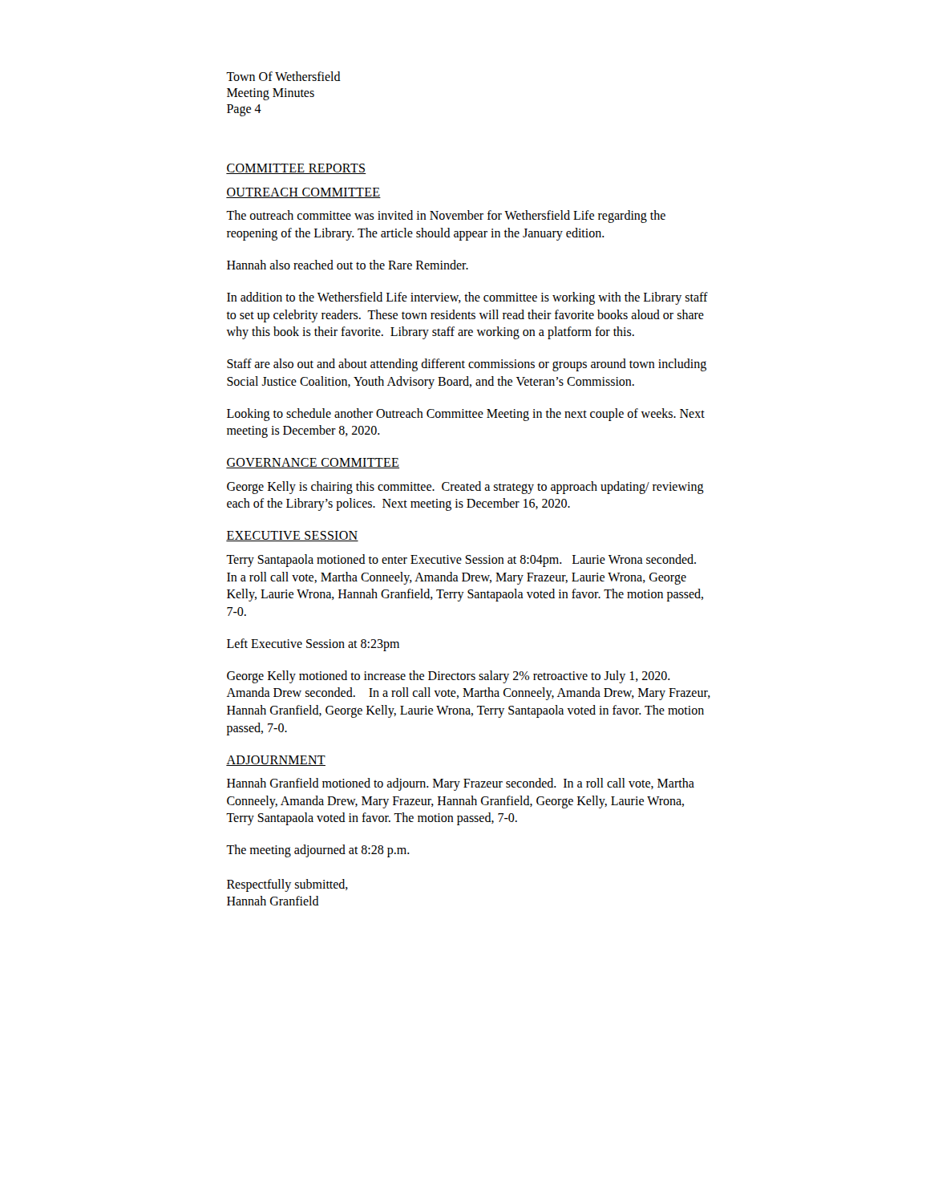Town Of Wethersfield
Meeting Minutes
Page 4
COMMITTEE REPORTS
OUTREACH COMMITTEE
The outreach committee was invited in November for Wethersfield Life regarding the reopening of the Library. The article should appear in the January edition.
Hannah also reached out to the Rare Reminder.
In addition to the Wethersfield Life interview, the committee is working with the Library staff to set up celebrity readers. These town residents will read their favorite books aloud or share why this book is their favorite. Library staff are working on a platform for this.
Staff are also out and about attending different commissions or groups around town including Social Justice Coalition, Youth Advisory Board, and the Veteran’s Commission.
Looking to schedule another Outreach Committee Meeting in the next couple of weeks. Next meeting is December 8, 2020.
GOVERNANCE COMMITTEE
George Kelly is chairing this committee. Created a strategy to approach updating/ reviewing each of the Library’s polices. Next meeting is December 16, 2020.
EXECUTIVE SESSION
Terry Santapaola motioned to enter Executive Session at 8:04pm. Laurie Wrona seconded.
In a roll call vote, Martha Conneely, Amanda Drew, Mary Frazeur, Laurie Wrona, George Kelly, Laurie Wrona, Hannah Granfield, Terry Santapaola voted in favor. The motion passed, 7-0.
Left Executive Session at 8:23pm
George Kelly motioned to increase the Directors salary 2% retroactive to July 1, 2020. Amanda Drew seconded. In a roll call vote, Martha Conneely, Amanda Drew, Mary Frazeur, Hannah Granfield, George Kelly, Laurie Wrona, Terry Santapaola voted in favor. The motion passed, 7-0.
ADJOURNMENT
Hannah Granfield motioned to adjourn. Mary Frazeur seconded. In a roll call vote, Martha Conneely, Amanda Drew, Mary Frazeur, Hannah Granfield, George Kelly, Laurie Wrona, Terry Santapaola voted in favor. The motion passed, 7-0.
The meeting adjourned at 8:28 p.m.
Respectfully submitted,
Hannah Granfield